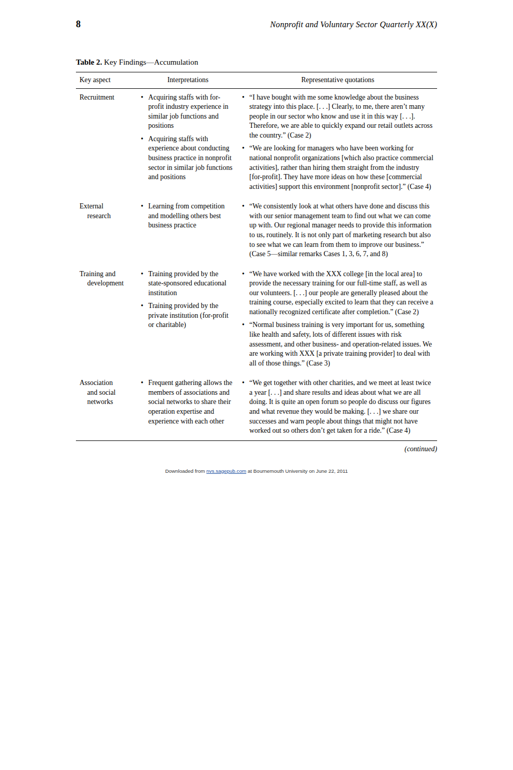8
Nonprofit and Voluntary Sector Quarterly XX(X)
Table 2. Key Findings—Accumulation
| Key aspect | Interpretations | Representative quotations |
| --- | --- | --- |
| Recruitment | Acquiring staffs with for-profit industry experience in similar job functions and positions Acquiring staffs with experience about conducting business practice in nonprofit sector in similar job functions and positions | “I have bought with me some knowledge about the business strategy into this place. [. . .] Clearly, to me, there aren’t many people in our sector who know and use it in this way [. . .]. Therefore, we are able to quickly expand our retail outlets across the country.” (Case 2) “We are looking for managers who have been working for national nonprofit organizations [which also practice commercial activities], rather than hiring them straight from the industry [for-profit]. They have more ideas on how these [commercial activities] support this environment [nonprofit sector].” (Case 4) |
| External research | Learning from competition and modelling others best business practice | “We consistently look at what others have done and discuss this with our senior management team to find out what we can come up with. Our regional manager needs to provide this information to us, routinely. It is not only part of marketing research but also to see what we can learn from them to improve our business.” (Case 5—similar remarks Cases 1, 3, 6, 7, and 8) |
| Training and development | Training provided by the state-sponsored educational institution Training provided by the private institution (for-profit or charitable) | “We have worked with the XXX college [in the local area] to provide the necessary training for our full-time staff, as well as our volunteers. [. . .] our people are generally pleased about the training course, especially excited to learn that they can receive a nationally recognized certificate after completion.” (Case 2) “Normal business training is very important for us, something like health and safety, lots of different issues with risk assessment, and other business- and operation-related issues. We are working with XXX [a private training provider] to deal with all of those things.” (Case 3) |
| Association and social networks | Frequent gathering allows the members of associations and social networks to share their operation expertise and experience with each other | “We get together with other charities, and we meet at least twice a year [. . .] and share results and ideas about what we are all doing. It is quite an open forum so people do discuss our figures and what revenue they would be making. [. . .] we share our successes and warn people about things that might not have worked out so others don’t get taken for a ride.” (Case 4) |
(continued)
Downloaded from nvs.sagepub.com at Bournemouth University on June 22, 2011